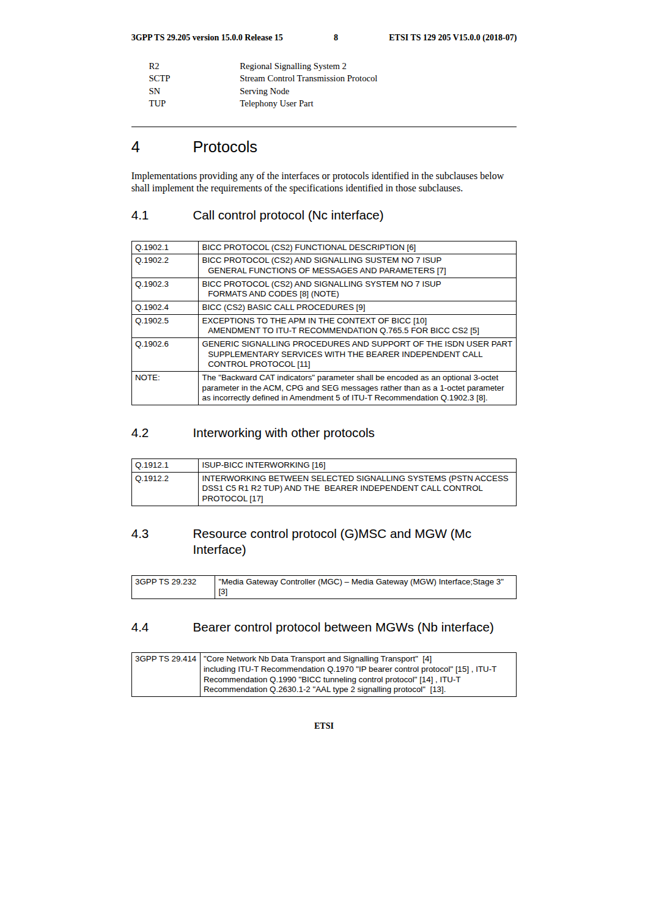3GPP TS 29.205 version 15.0.0 Release 15 8 ETSI TS 129 205 V15.0.0 (2018-07)
| R2 | Regional Signalling System 2 |
| SCTP | Stream Control Transmission Protocol |
| SN | Serving Node |
| TUP | Telephony User Part |
4 Protocols
Implementations providing any of the interfaces or protocols identified in the subclauses below shall implement the requirements of the specifications identified in those subclauses.
4.1 Call control protocol (Nc interface)
| Q.1902.1 | BICC PROTOCOL (CS2) FUNCTIONAL DESCRIPTION [6] |
| Q.1902.2 | BICC PROTOCOL (CS2) AND SIGNALLING SUSTEM NO 7 ISUP GENERAL FUNCTIONS OF MESSAGES AND PARAMETERS [7] |
| Q.1902.3 | BICC PROTOCOL (CS2) AND SIGNALLING SYSTEM NO 7 ISUP FORMATS AND CODES [8] (NOTE) |
| Q.1902.4 | BICC (CS2) BASIC CALL PROCEDURES [9] |
| Q.1902.5 | EXCEPTIONS TO THE APM IN THE CONTEXT OF BICC [10] AMENDMENT TO ITU-T RECOMMENDATION Q.765.5 FOR BICC CS2 [5] |
| Q.1902.6 | GENERIC SIGNALLING PROCEDURES AND SUPPORT OF THE ISDN USER PART SUPPLEMENTARY SERVICES WITH THE BEARER INDEPENDENT CALL CONTROL PROTOCOL [11] |
| NOTE: | The "Backward CAT indicators" parameter shall be encoded as an optional 3-octet parameter in the ACM, CPG and SEG messages rather than as a 1-octet parameter as incorrectly defined in Amendment 5 of ITU-T Recommendation Q.1902.3 [8]. |
4.2 Interworking with other protocols
| Q.1912.1 | ISUP-BICC INTERWORKING [16] |
| Q.1912.2 | INTERWORKING BETWEEN SELECTED SIGNALLING SYSTEMS (PSTN ACCESS DSS1 C5 R1 R2 TUP) AND THE BEARER INDEPENDENT CALL CONTROL PROTOCOL [17] |
4.3 Resource control protocol (G)MSC and MGW (Mc
Interface)
| 3GPP TS 29.232 | "Media Gateway Controller (MGC) – Media Gateway (MGW) Interface;Stage 3" [3] |
4.4 Bearer control protocol between MGWs (Nb interface)
| 3GPP TS 29.414 | "Core Network Nb Data Transport and Signalling Transport" [4] including ITU-T Recommendation Q.1970 "IP bearer control protocol" [15] , ITU-T Recommendation Q.1990 "BICC tunneling control protocol" [14] , ITU-T Recommendation Q.2630.1-2 "AAL type 2 signalling protocol" [13]. |
ETSI